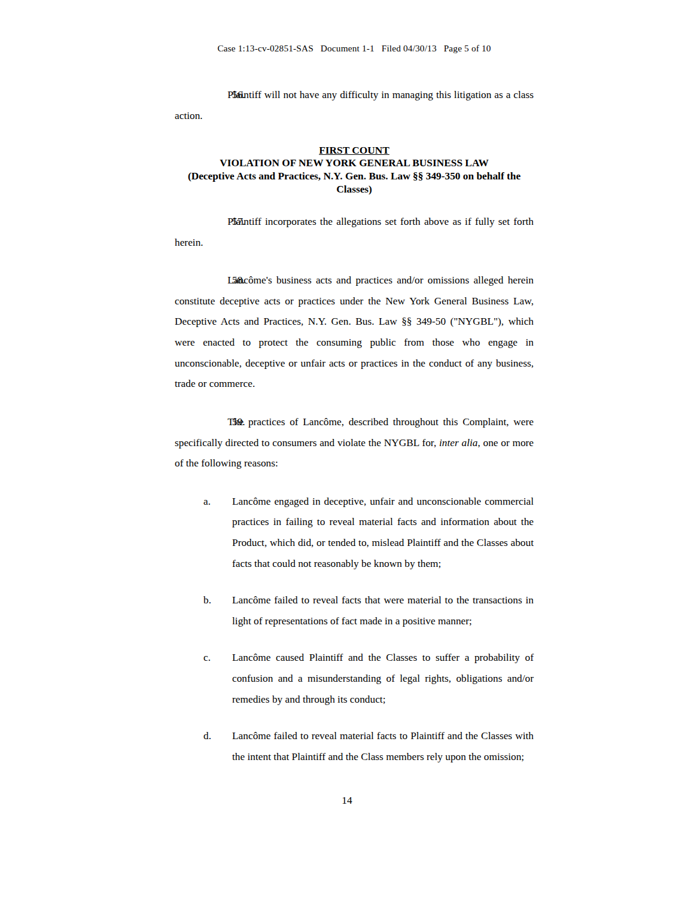Case 1:13-cv-02851-SAS Document 1-1 Filed 04/30/13 Page 5 of 10
56. Plaintiff will not have any difficulty in managing this litigation as a class action.
FIRST COUNT
VIOLATION OF NEW YORK GENERAL BUSINESS LAW
(Deceptive Acts and Practices, N.Y. Gen. Bus. Law §§ 349-350 on behalf the Classes)
57. Plaintiff incorporates the allegations set forth above as if fully set forth herein.
58. Lancôme's business acts and practices and/or omissions alleged herein constitute deceptive acts or practices under the New York General Business Law, Deceptive Acts and Practices, N.Y. Gen. Bus. Law §§ 349-50 ("NYGBL"), which were enacted to protect the consuming public from those who engage in unconscionable, deceptive or unfair acts or practices in the conduct of any business, trade or commerce.
59. The practices of Lancôme, described throughout this Complaint, were specifically directed to consumers and violate the NYGBL for, inter alia, one or more of the following reasons:
a. Lancôme engaged in deceptive, unfair and unconscionable commercial practices in failing to reveal material facts and information about the Product, which did, or tended to, mislead Plaintiff and the Classes about facts that could not reasonably be known by them;
b. Lancôme failed to reveal facts that were material to the transactions in light of representations of fact made in a positive manner;
c. Lancôme caused Plaintiff and the Classes to suffer a probability of confusion and a misunderstanding of legal rights, obligations and/or remedies by and through its conduct;
d. Lancôme failed to reveal material facts to Plaintiff and the Classes with the intent that Plaintiff and the Class members rely upon the omission;
14